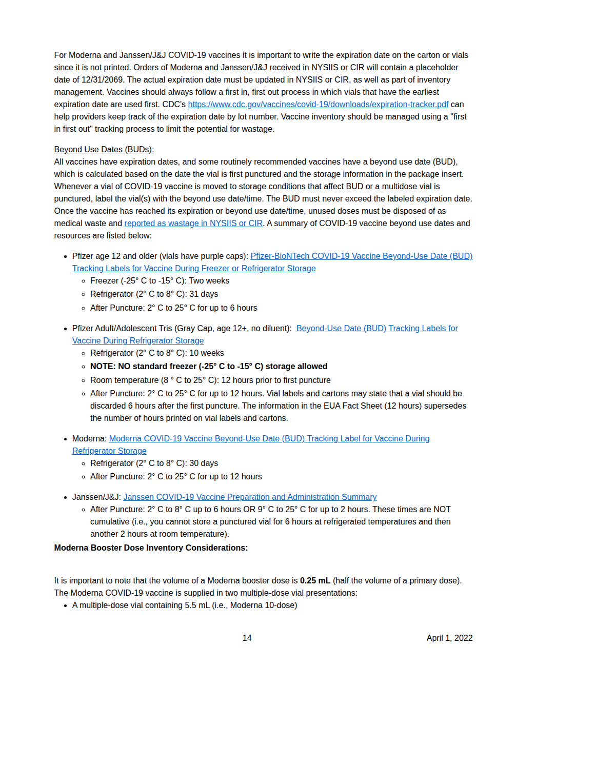For Moderna and Janssen/J&J COVID-19 vaccines it is important to write the expiration date on the carton or vials since it is not printed. Orders of Moderna and Janssen/J&J received in NYSIIS or CIR will contain a placeholder date of 12/31/2069. The actual expiration date must be updated in NYSIIS or CIR, as well as part of inventory management. Vaccines should always follow a first in, first out process in which vials that have the earliest expiration date are used first. CDC's https://www.cdc.gov/vaccines/covid-19/downloads/expiration-tracker.pdf can help providers keep track of the expiration date by lot number. Vaccine inventory should be managed using a "first in first out" tracking process to limit the potential for wastage.
Beyond Use Dates (BUDs):
All vaccines have expiration dates, and some routinely recommended vaccines have a beyond use date (BUD), which is calculated based on the date the vial is first punctured and the storage information in the package insert. Whenever a vial of COVID-19 vaccine is moved to storage conditions that affect BUD or a multidose vial is punctured, label the vial(s) with the beyond use date/time. The BUD must never exceed the labeled expiration date. Once the vaccine has reached its expiration or beyond use date/time, unused doses must be disposed of as medical waste and reported as wastage in NYSIIS or CIR. A summary of COVID-19 vaccine beyond use dates and resources are listed below:
Pfizer age 12 and older (vials have purple caps): Pfizer-BioNTech COVID-19 Vaccine Beyond-Use Date (BUD) Tracking Labels for Vaccine During Freezer or Refrigerator Storage
Freezer (-25° C to -15° C): Two weeks
Refrigerator (2° C to 8° C): 31 days
After Puncture: 2° C to 25° C for up to 6 hours
Pfizer Adult/Adolescent Tris (Gray Cap, age 12+, no diluent): Beyond-Use Date (BUD) Tracking Labels for Vaccine During Refrigerator Storage
Refrigerator (2° C to 8° C): 10 weeks
NOTE: NO standard freezer (-25° C to -15° C) storage allowed
Room temperature (8 ° C to 25° C): 12 hours prior to first puncture
After Puncture: 2° C to 25° C for up to 12 hours. Vial labels and cartons may state that a vial should be discarded 6 hours after the first puncture. The information in the EUA Fact Sheet (12 hours) supersedes the number of hours printed on vial labels and cartons.
Moderna: Moderna COVID-19 Vaccine Beyond-Use Date (BUD) Tracking Label for Vaccine During Refrigerator Storage
Refrigerator (2° C to 8° C): 30 days
After Puncture: 2° C to 25° C for up to 12 hours
Janssen/J&J: Janssen COVID-19 Vaccine Preparation and Administration Summary
After Puncture: 2° C to 8° C up to 6 hours OR 9° C to 25° C for up to 2 hours. These times are NOT cumulative (i.e., you cannot store a punctured vial for 6 hours at refrigerated temperatures and then another 2 hours at room temperature).
Moderna Booster Dose Inventory Considerations:
It is important to note that the volume of a Moderna booster dose is 0.25 mL (half the volume of a primary dose). The Moderna COVID-19 vaccine is supplied in two multiple-dose vial presentations:
A multiple-dose vial containing 5.5 mL (i.e., Moderna 10-dose)
14 April 1, 2022